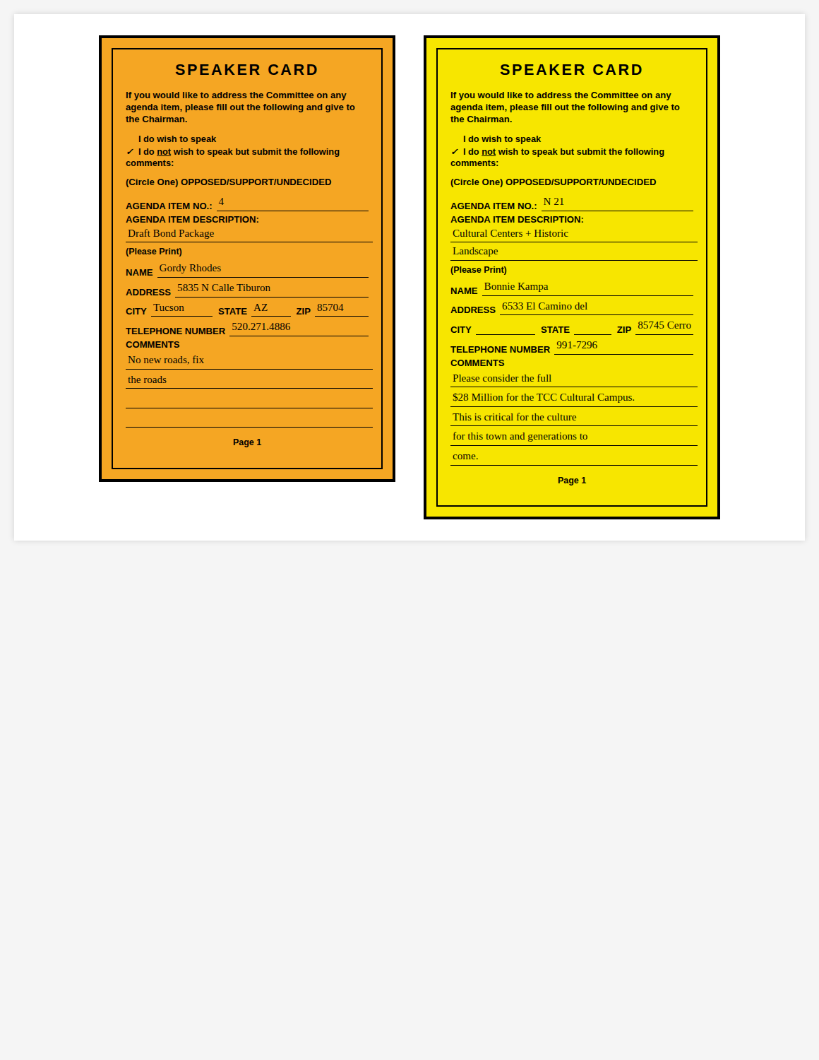SPEAKER CARD
If you would like to address the Committee on any agenda item, please fill out the following and give to the Chairman.
I do wish to speak
✓I do not wish to speak but submit the following comments:
(Circle One) OPPOSED/SUPPORT/UNDECIDED
AGENDA ITEM NO.: 4
AGENDA ITEM DESCRIPTION: Draft Bond Package
(Please Print)
NAME Gordy Rhodes
ADDRESS 5835 N Calle Tiburon
CITY Tucson
STATE AZ
ZIP 85704
TELEPHONE NUMBER 520.271.4886
COMMENTS No new roads, fix the roads
Page 1
SPEAKER CARD
If you would like to address the Committee on any agenda item, please fill out the following and give to the Chairman.
I do wish to speak
✓I do not wish to speak but submit the following comments:
(Circle One) OPPOSED/SUPPORT/UNDECIDED
AGENDA ITEM NO.: N 21
AGENDA ITEM DESCRIPTION: Cultural Centers + Historic Landscape
(Please Print)
NAME Bonnie Kampa
ADDRESS 6533 El Camino del
CITY
STATE
ZIP 85745 Cerro
TELEPHONE NUMBER 991-7296
COMMENTS Please consider the full $28 Million for the TCC Cultural Campus. This is critical for the culture for this town and generations to come.
Page 1